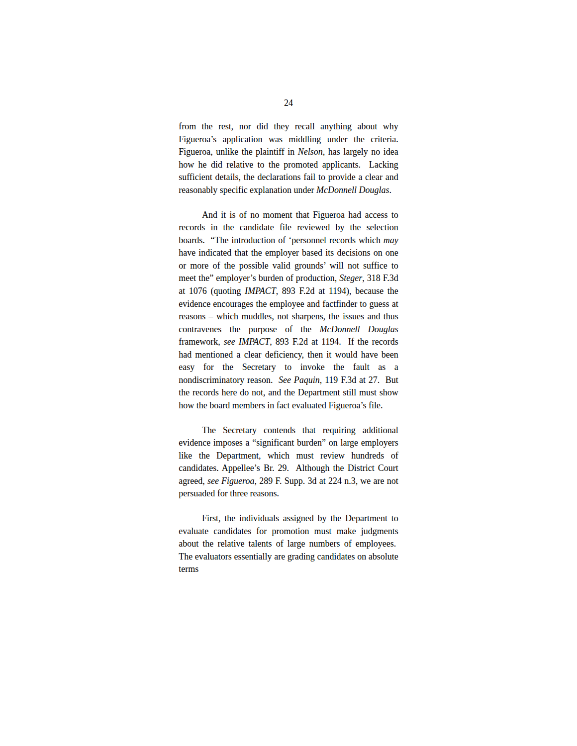24
from the rest, nor did they recall anything about why Figueroa’s application was middling under the criteria. Figueroa, unlike the plaintiff in Nelson, has largely no idea how he did relative to the promoted applicants. Lacking sufficient details, the declarations fail to provide a clear and reasonably specific explanation under McDonnell Douglas.
And it is of no moment that Figueroa had access to records in the candidate file reviewed by the selection boards. “The introduction of ‘personnel records which may have indicated that the employer based its decisions on one or more of the possible valid grounds’ will not suffice to meet the” employer’s burden of production, Steger, 318 F.3d at 1076 (quoting IMPACT, 893 F.2d at 1194), because the evidence encourages the employee and factfinder to guess at reasons – which muddles, not sharpens, the issues and thus contravenes the purpose of the McDonnell Douglas framework, see IMPACT, 893 F.2d at 1194. If the records had mentioned a clear deficiency, then it would have been easy for the Secretary to invoke the fault as a nondiscriminatory reason. See Paquin, 119 F.3d at 27. But the records here do not, and the Department still must show how the board members in fact evaluated Figueroa’s file.
The Secretary contends that requiring additional evidence imposes a “significant burden” on large employers like the Department, which must review hundreds of candidates. Appellee’s Br. 29. Although the District Court agreed, see Figueroa, 289 F. Supp. 3d at 224 n.3, we are not persuaded for three reasons.
First, the individuals assigned by the Department to evaluate candidates for promotion must make judgments about the relative talents of large numbers of employees. The evaluators essentially are grading candidates on absolute terms